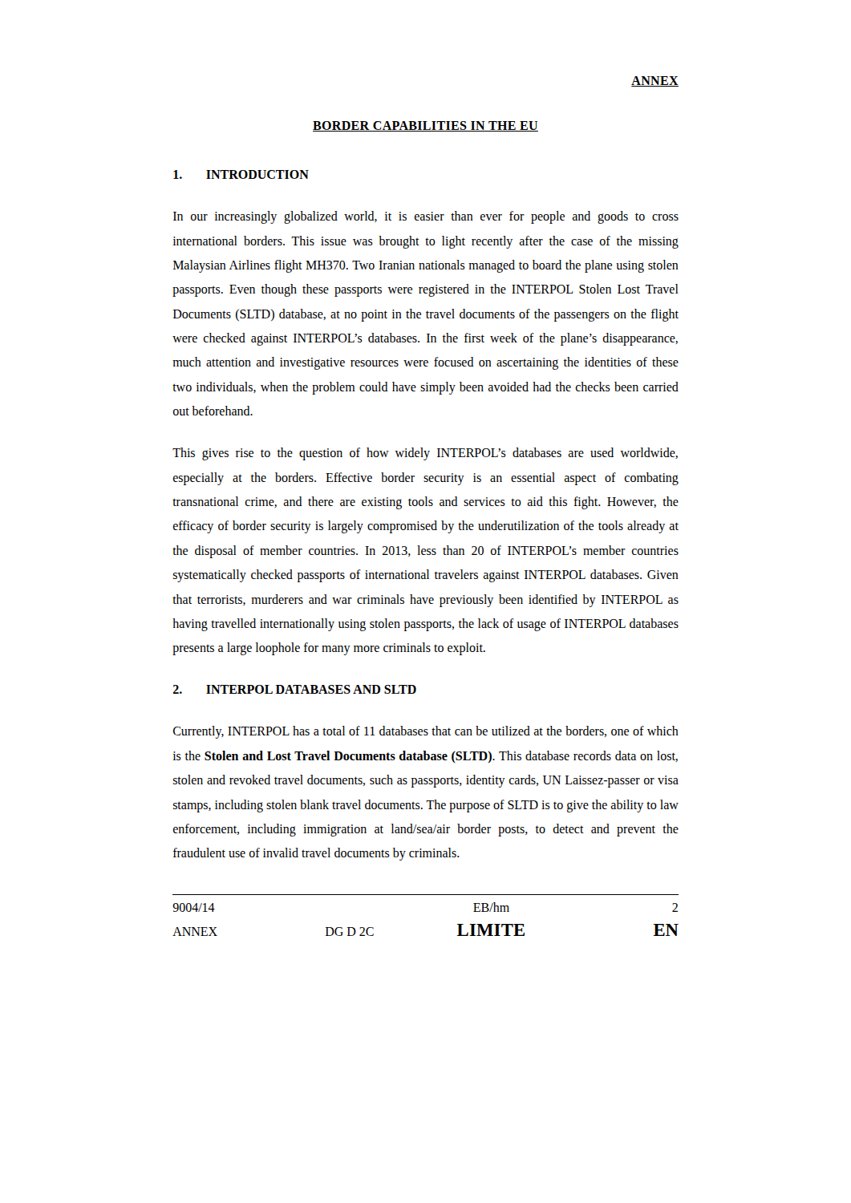ANNEX
BORDER CAPABILITIES IN THE EU
1. INTRODUCTION
In our increasingly globalized world, it is easier than ever for people and goods to cross international borders. This issue was brought to light recently after the case of the missing Malaysian Airlines flight MH370. Two Iranian nationals managed to board the plane using stolen passports. Even though these passports were registered in the INTERPOL Stolen Lost Travel Documents (SLTD) database, at no point in the travel documents of the passengers on the flight were checked against INTERPOL’s databases. In the first week of the plane’s disappearance, much attention and investigative resources were focused on ascertaining the identities of these two individuals, when the problem could have simply been avoided had the checks been carried out beforehand.
This gives rise to the question of how widely INTERPOL’s databases are used worldwide, especially at the borders. Effective border security is an essential aspect of combating transnational crime, and there are existing tools and services to aid this fight. However, the efficacy of border security is largely compromised by the underutilization of the tools already at the disposal of member countries. In 2013, less than 20 of INTERPOL’s member countries systematically checked passports of international travelers against INTERPOL databases. Given that terrorists, murderers and war criminals have previously been identified by INTERPOL as having travelled internationally using stolen passports, the lack of usage of INTERPOL databases presents a large loophole for many more criminals to exploit.
2. INTERPOL DATABASES AND SLTD
Currently, INTERPOL has a total of 11 databases that can be utilized at the borders, one of which is the Stolen and Lost Travel Documents database (SLTD). This database records data on lost, stolen and revoked travel documents, such as passports, identity cards, UN Laissez-passer or visa stamps, including stolen blank travel documents. The purpose of SLTD is to give the ability to law enforcement, including immigration at land/sea/air border posts, to detect and prevent the fraudulent use of invalid travel documents by criminals.
9004/14
EB/hm
2
ANNEX
DG D 2C
LIMITE
EN